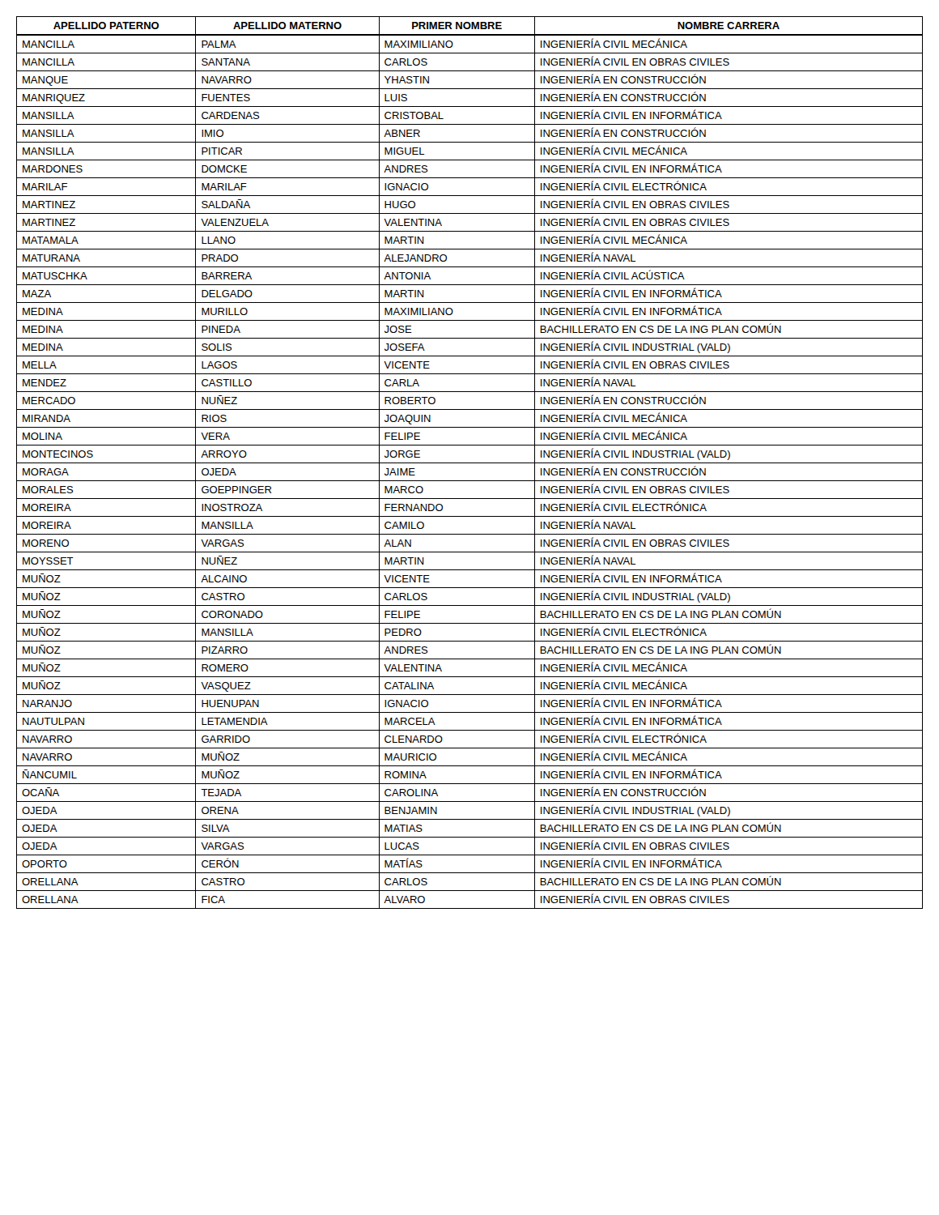| APELLIDO PATERNO | APELLIDO MATERNO | PRIMER NOMBRE | NOMBRE CARRERA |
| --- | --- | --- | --- |
| MANCILLA | PALMA | MAXIMILIANO | INGENIERÍA CIVIL MECÁNICA |
| MANCILLA | SANTANA | CARLOS | INGENIERÍA CIVIL EN OBRAS CIVILES |
| MANQUE | NAVARRO | YHASTIN | INGENIERÍA EN CONSTRUCCIÓN |
| MANRIQUEZ | FUENTES | LUIS | INGENIERÍA EN CONSTRUCCIÓN |
| MANSILLA | CARDENAS | CRISTOBAL | INGENIERÍA CIVIL EN INFORMÁTICA |
| MANSILLA | IMIO | ABNER | INGENIERÍA EN CONSTRUCCIÓN |
| MANSILLA | PITICAR | MIGUEL | INGENIERÍA CIVIL MECÁNICA |
| MARDONES | DOMCKE | ANDRES | INGENIERÍA CIVIL EN INFORMÁTICA |
| MARILAF | MARILAF | IGNACIO | INGENIERÍA CIVIL ELECTRÓNICA |
| MARTINEZ | SALDAÑA | HUGO | INGENIERÍA CIVIL EN OBRAS CIVILES |
| MARTINEZ | VALENZUELA | VALENTINA | INGENIERÍA CIVIL EN OBRAS CIVILES |
| MATAMALA | LLANO | MARTIN | INGENIERÍA CIVIL MECÁNICA |
| MATURANA | PRADO | ALEJANDRO | INGENIERÍA NAVAL |
| MATUSCHKA | BARRERA | ANTONIA | INGENIERÍA CIVIL ACÚSTICA |
| MAZA | DELGADO | MARTIN | INGENIERÍA CIVIL EN INFORMÁTICA |
| MEDINA | MURILLO | MAXIMILIANO | INGENIERÍA CIVIL EN INFORMÁTICA |
| MEDINA | PINEDA | JOSE | BACHILLERATO EN CS DE LA ING PLAN COMÚN |
| MEDINA | SOLIS | JOSEFA | INGENIERÍA CIVIL INDUSTRIAL (VALD) |
| MELLA | LAGOS | VICENTE | INGENIERÍA CIVIL EN OBRAS CIVILES |
| MENDEZ | CASTILLO | CARLA | INGENIERÍA NAVAL |
| MERCADO | NUÑEZ | ROBERTO | INGENIERÍA EN CONSTRUCCIÓN |
| MIRANDA | RIOS | JOAQUIN | INGENIERÍA CIVIL MECÁNICA |
| MOLINA | VERA | FELIPE | INGENIERÍA CIVIL MECÁNICA |
| MONTECINOS | ARROYO | JORGE | INGENIERÍA CIVIL INDUSTRIAL (VALD) |
| MORAGA | OJEDA | JAIME | INGENIERÍA EN CONSTRUCCIÓN |
| MORALES | GOEPPINGER | MARCO | INGENIERÍA CIVIL EN OBRAS CIVILES |
| MOREIRA | INOSTROZA | FERNANDO | INGENIERÍA CIVIL ELECTRÓNICA |
| MOREIRA | MANSILLA | CAMILO | INGENIERÍA NAVAL |
| MORENO | VARGAS | ALAN | INGENIERÍA CIVIL EN OBRAS CIVILES |
| MOYSSET | NUÑEZ | MARTIN | INGENIERÍA NAVAL |
| MUÑOZ | ALCAINO | VICENTE | INGENIERÍA CIVIL EN INFORMÁTICA |
| MUÑOZ | CASTRO | CARLOS | INGENIERÍA CIVIL INDUSTRIAL (VALD) |
| MUÑOZ | CORONADO | FELIPE | BACHILLERATO EN CS DE LA ING PLAN COMÚN |
| MUÑOZ | MANSILLA | PEDRO | INGENIERÍA CIVIL ELECTRÓNICA |
| MUÑOZ | PIZARRO | ANDRES | BACHILLERATO EN CS DE LA ING PLAN COMÚN |
| MUÑOZ | ROMERO | VALENTINA | INGENIERÍA CIVIL MECÁNICA |
| MUÑOZ | VASQUEZ | CATALINA | INGENIERÍA CIVIL MECÁNICA |
| NARANJO | HUENUPAN | IGNACIO | INGENIERÍA CIVIL EN INFORMÁTICA |
| NAUTULPAN | LETAMENDIA | MARCELA | INGENIERÍA CIVIL EN INFORMÁTICA |
| NAVARRO | GARRIDO | CLENARDO | INGENIERÍA CIVIL ELECTRÓNICA |
| NAVARRO | MUÑOZ | MAURICIO | INGENIERÍA CIVIL MECÁNICA |
| ÑANCUMIL | MUÑOZ | ROMINA | INGENIERÍA CIVIL EN INFORMÁTICA |
| OCAÑA | TEJADA | CAROLINA | INGENIERÍA EN CONSTRUCCIÓN |
| OJEDA | ORENA | BENJAMIN | INGENIERÍA CIVIL INDUSTRIAL (VALD) |
| OJEDA | SILVA | MATIAS | BACHILLERATO EN CS DE LA ING PLAN COMÚN |
| OJEDA | VARGAS | LUCAS | INGENIERÍA CIVIL EN OBRAS CIVILES |
| OPORTO | CERÓN | MATÍAS | INGENIERÍA CIVIL EN INFORMÁTICA |
| ORELLANA | CASTRO | CARLOS | BACHILLERATO EN CS DE LA ING PLAN COMÚN |
| ORELLANA | FICA | ALVARO | INGENIERÍA CIVIL EN OBRAS CIVILES |